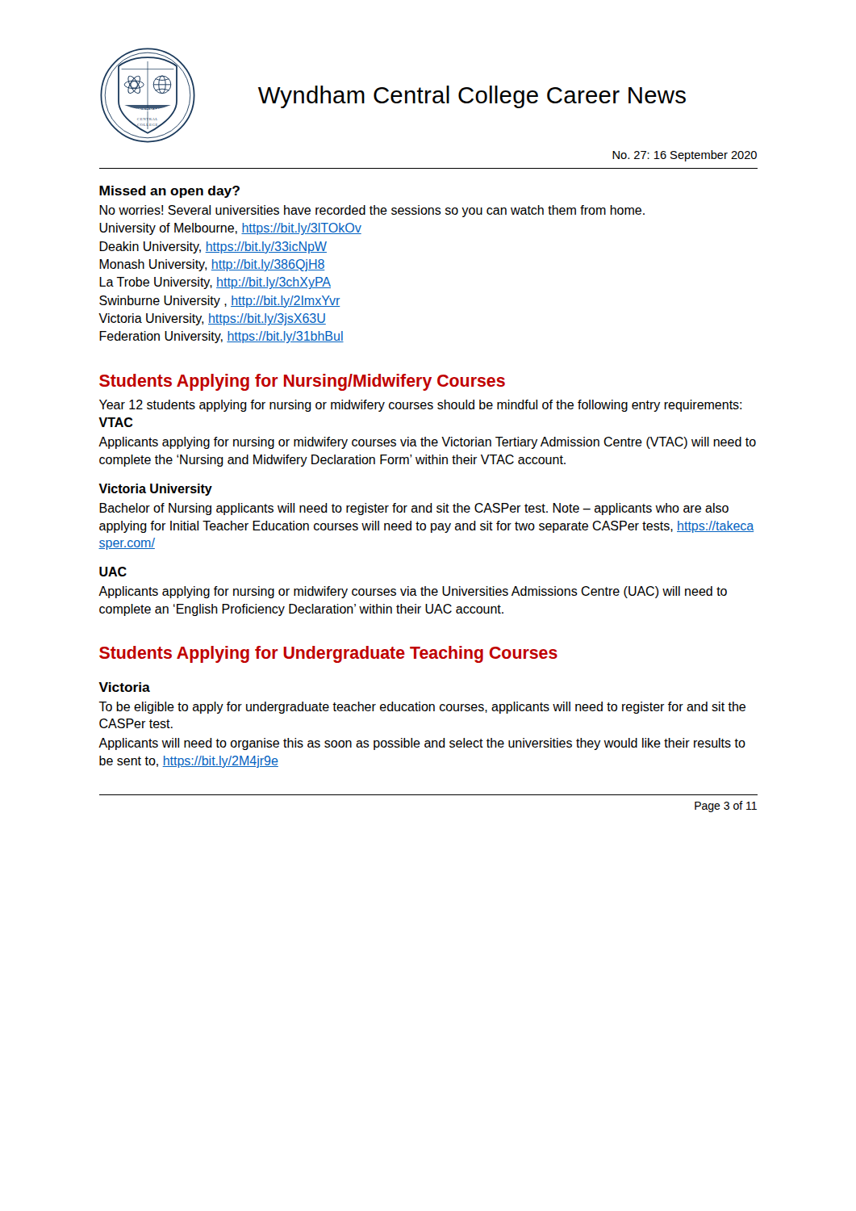Wyndham Central College crest WYNDHAM CENTRAL COLLEGE
Wyndham Central College Career News
No. 27: 16 September 2020
Missed an open day?
No worries! Several universities have recorded the sessions so you can watch them from home.
University of Melbourne, https://bit.ly/3lTOkOv
Deakin University, https://bit.ly/33icNpW
Monash University, http://bit.ly/386QjH8
La Trobe University, http://bit.ly/3chXyPA
Swinburne University , http://bit.ly/2ImxYvr
Victoria University, https://bit.ly/3jsX63U
Federation University, https://bit.ly/31bhBul
Students Applying for Nursing/Midwifery Courses
Year 12 students applying for nursing or midwifery courses should be mindful of the following entry requirements:
VTAC
Applicants applying for nursing or midwifery courses via the Victorian Tertiary Admission Centre (VTAC) will need to complete the ‘Nursing and Midwifery Declaration Form’ within their VTAC account.
Victoria University
Bachelor of Nursing applicants will need to register for and sit the CASPer test. Note – applicants who are also applying for Initial Teacher Education courses will need to pay and sit for two separate CASPer tests, https://takecasper.com/
UAC
Applicants applying for nursing or midwifery courses via the Universities Admissions Centre (UAC) will need to complete an ‘English Proficiency Declaration’ within their UAC account.
Students Applying for Undergraduate Teaching Courses
Victoria
To be eligible to apply for undergraduate teacher education courses, applicants will need to register for and sit the CASPer test.
Applicants will need to organise this as soon as possible and select the universities they would like their results to be sent to, https://bit.ly/2M4jr9e
Page 3 of 11